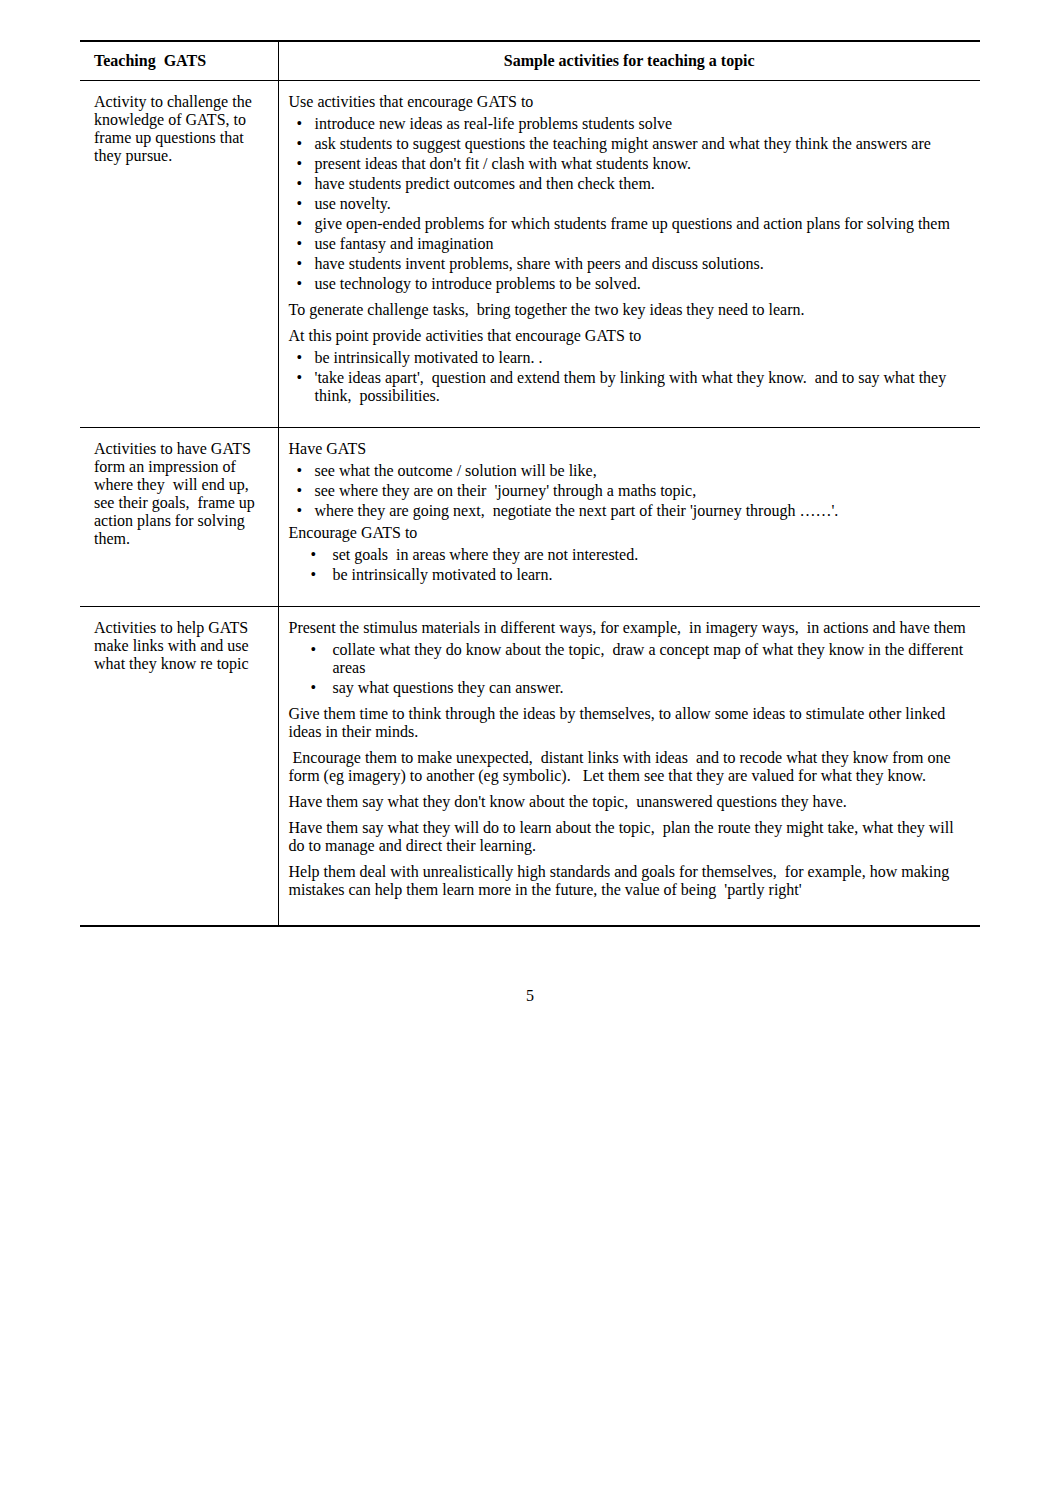| Teaching GATS | Sample activities for teaching a topic |
| --- | --- |
| Activity to challenge the knowledge of GATS, to frame up questions that they pursue. | Use activities that encourage GATS to introduce new ideas as real-life problems students solve ask students to suggest questions the teaching might answer and what they think the answers are present ideas that don't fit / clash with what students know. have students predict outcomes and then check them. use novelty. give open-ended problems for which students frame up questions and action plans for solving them use fantasy and imagination have students invent problems, share with peers and discuss solutions. use technology to introduce problems to be solved. To generate challenge tasks, bring together the two key ideas they need to learn. At this point provide activities that encourage GATS to be intrinsically motivated to learn. . 'take ideas apart', question and extend them by linking with what they know. and to say what they think, possibilities. |
| Activities to have GATS form an impression of where they will end up, see their goals, frame up action plans for solving them. | Have GATS see what the outcome / solution will be like, see where they are on their 'journey' through a maths topic, where they are going next, negotiate the next part of their 'journey through ……'. Encourage GATS to set goals in areas where they are not interested. be intrinsically motivated to learn. |
| Activities to help GATS make links with and use what they know re topic | Present the stimulus materials in different ways, for example, in imagery ways, in actions and have them collate what they do know about the topic, draw a concept map of what they know in the different areas say what questions they can answer. Give them time to think through the ideas by themselves, to allow some ideas to stimulate other linked ideas in their minds. Encourage them to make unexpected, distant links with ideas and to recode what they know from one form (eg imagery) to another (eg symbolic). Let them see that they are valued for what they know. Have them say what they don't know about the topic, unanswered questions they have. Have them say what they will do to learn about the topic, plan the route they might take, what they will do to manage and direct their learning. Help them deal with unrealistically high standards and goals for themselves, for example, how making mistakes can help them learn more in the future, the value of being 'partly right' |
5